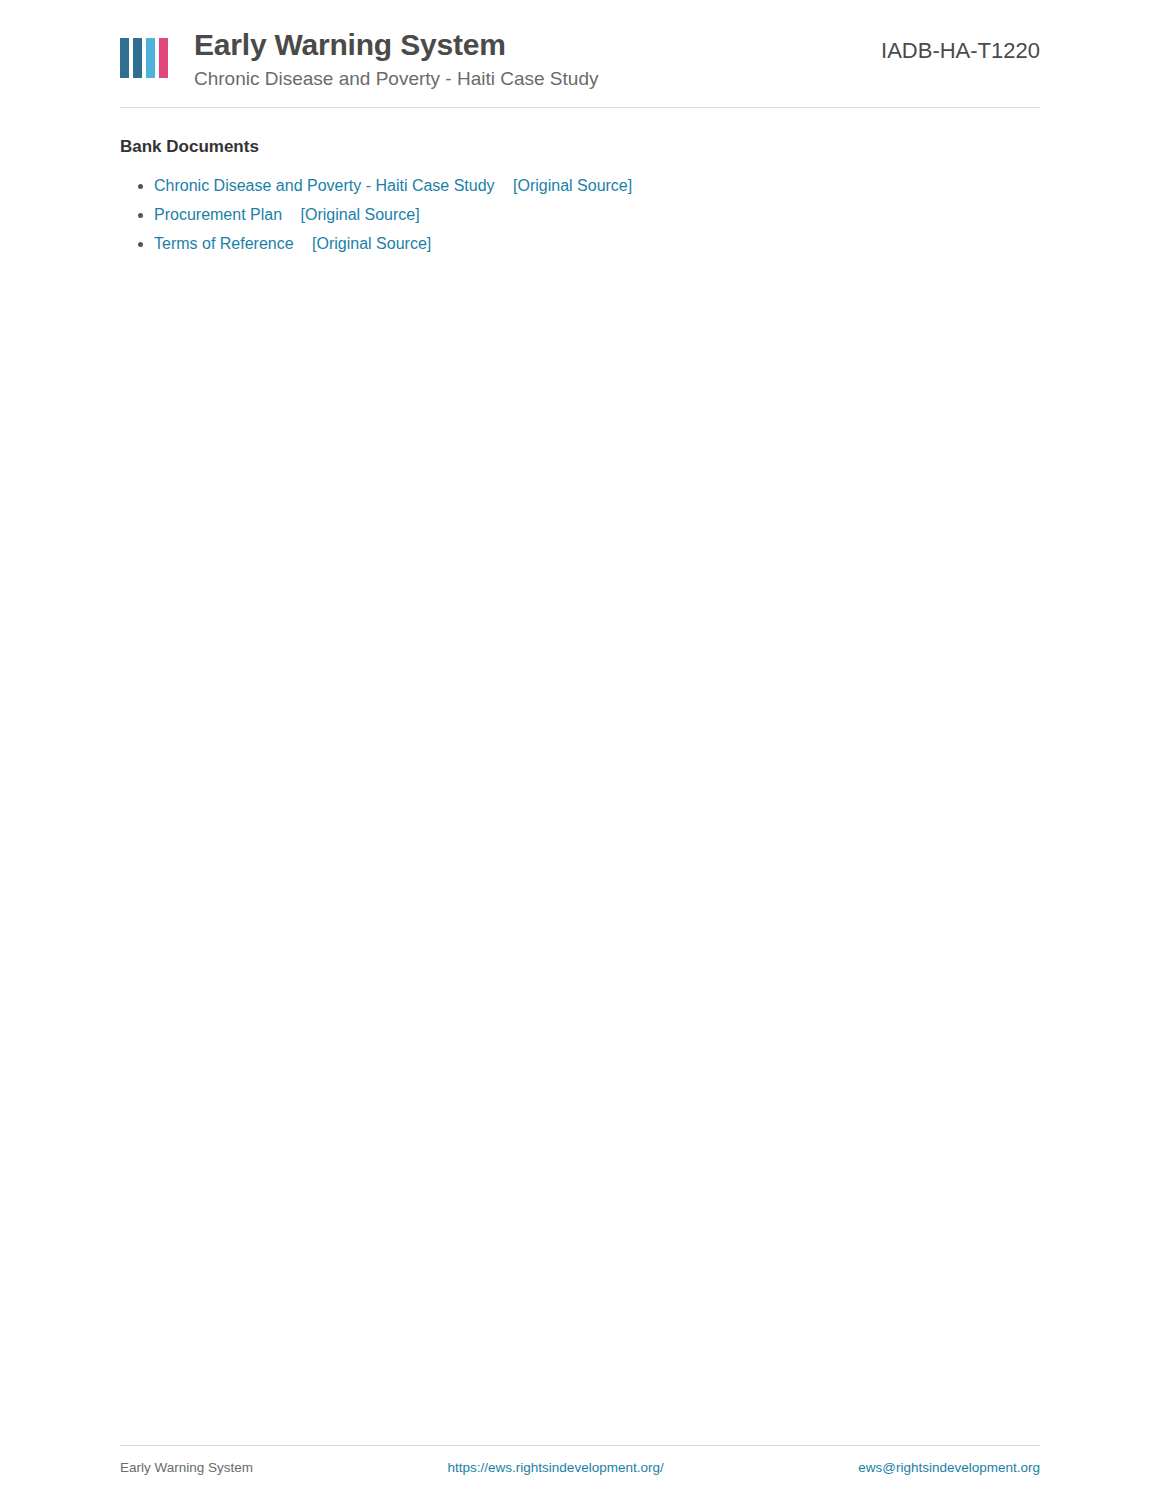Early Warning System
Chronic Disease and Poverty - Haiti Case Study
IADB-HA-T1220
Bank Documents
Chronic Disease and Poverty - Haiti Case Study [Original Source]
Procurement Plan [Original Source]
Terms of Reference [Original Source]
Early Warning System
https://ews.rightsindevelopment.org/
ews@rightsindevelopment.org